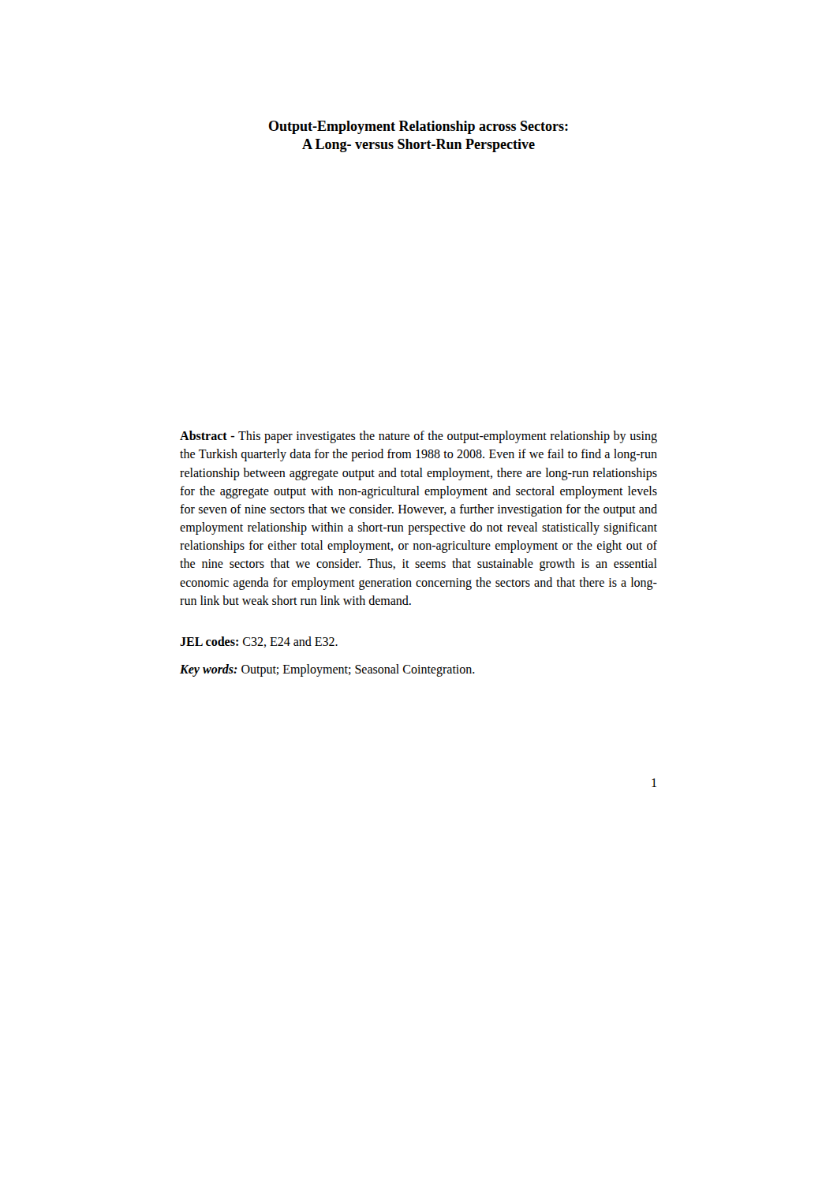Output-Employment Relationship across Sectors:
A Long- versus Short-Run Perspective
Abstract - This paper investigates the nature of the output-employment relationship by using the Turkish quarterly data for the period from 1988 to 2008. Even if we fail to find a long-run relationship between aggregate output and total employment, there are long-run relationships for the aggregate output with non-agricultural employment and sectoral employment levels for seven of nine sectors that we consider. However, a further investigation for the output and employment relationship within a short-run perspective do not reveal statistically significant relationships for either total employment, or non-agriculture employment or the eight out of the nine sectors that we consider. Thus, it seems that sustainable growth is an essential economic agenda for employment generation concerning the sectors and that there is a long-run link but weak short run link with demand.
JEL codes: C32, E24 and E32.
Key words: Output; Employment; Seasonal Cointegration.
1